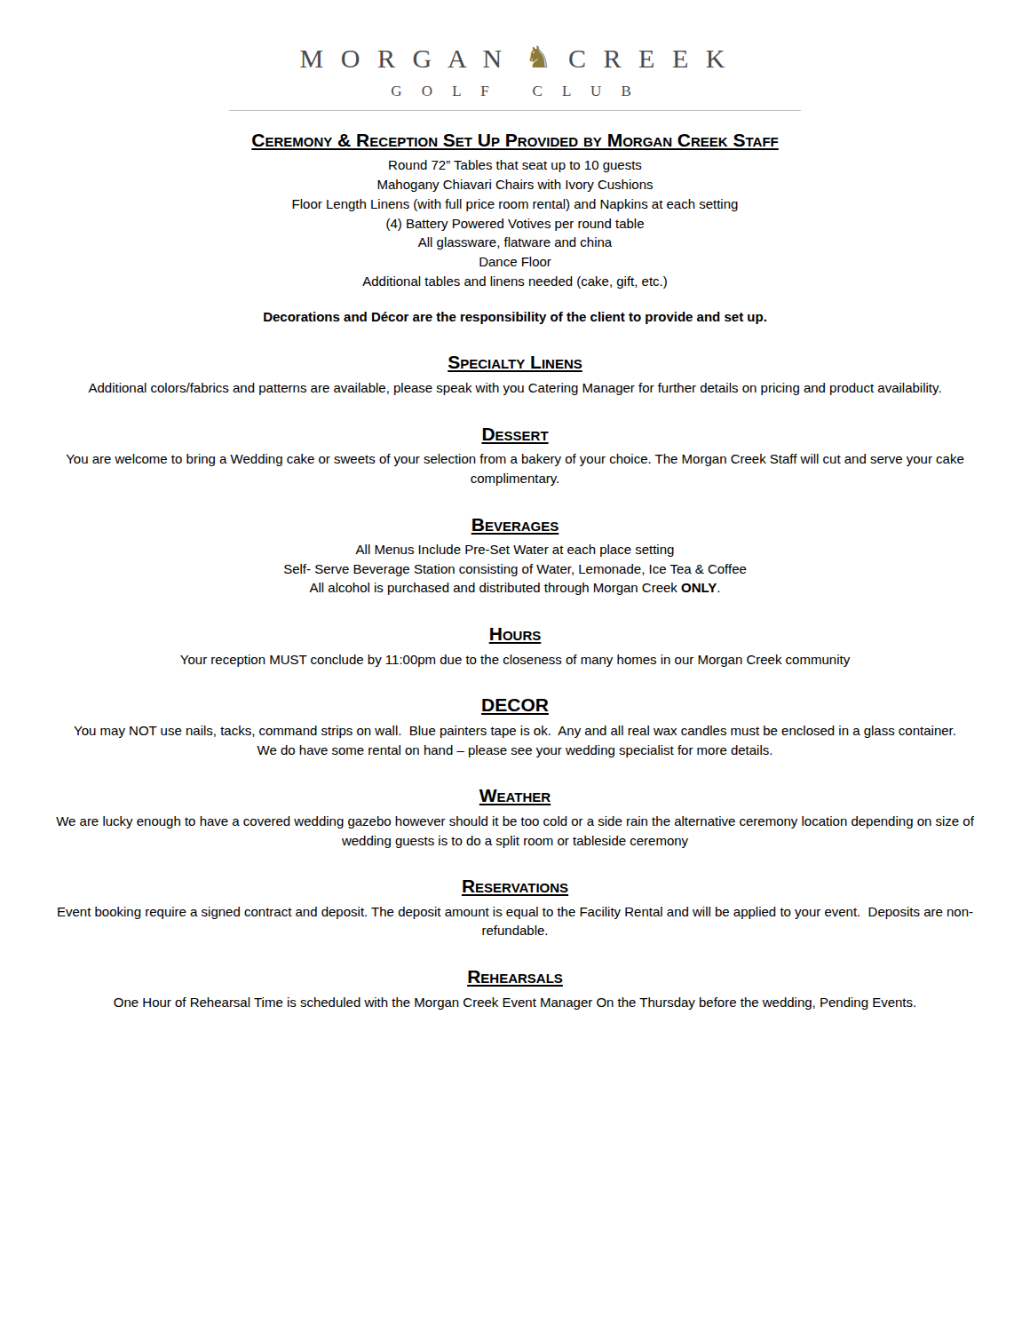M O R G A N ♞ C R E E K
G O L F C L U B
Ceremony & Reception Set Up Provided by Morgan Creek Staff
Round 72” Tables that seat up to 10 guests
Mahogany Chiavari Chairs with Ivory Cushions
Floor Length Linens (with full price room rental) and Napkins at each setting
(4) Battery Powered Votives per round table
All glassware, flatware and china
Dance Floor
Additional tables and linens needed (cake, gift, etc.)
Decorations and Décor are the responsibility of the client to provide and set up.
Specialty Linens
Additional colors/fabrics and patterns are available, please speak with you Catering Manager for further details on pricing and product availability.
Dessert
You are welcome to bring a Wedding cake or sweets of your selection from a bakery of your choice. The Morgan Creek Staff will cut and serve your cake complimentary.
Beverages
All Menus Include Pre-Set Water at each place setting
Self- Serve Beverage Station consisting of Water, Lemonade, Ice Tea & Coffee
All alcohol is purchased and distributed through Morgan Creek ONLY.
Hours
Your reception MUST conclude by 11:00pm due to the closeness of many homes in our Morgan Creek community
Decor
You may NOT use nails, tacks, command strips on wall. Blue painters tape is ok. Any and all real wax candles must be enclosed in a glass container.
We do have some rental on hand – please see your wedding specialist for more details.
Weather
We are lucky enough to have a covered wedding gazebo however should it be too cold or a side rain the alternative ceremony location depending on size of wedding guests is to do a split room or tableside ceremony
Reservations
Event booking require a signed contract and deposit. The deposit amount is equal to the Facility Rental and will be applied to your event. Deposits are non-refundable.
Rehearsals
One Hour of Rehearsal Time is scheduled with the Morgan Creek Event Manager On the Thursday before the wedding, Pending Events.